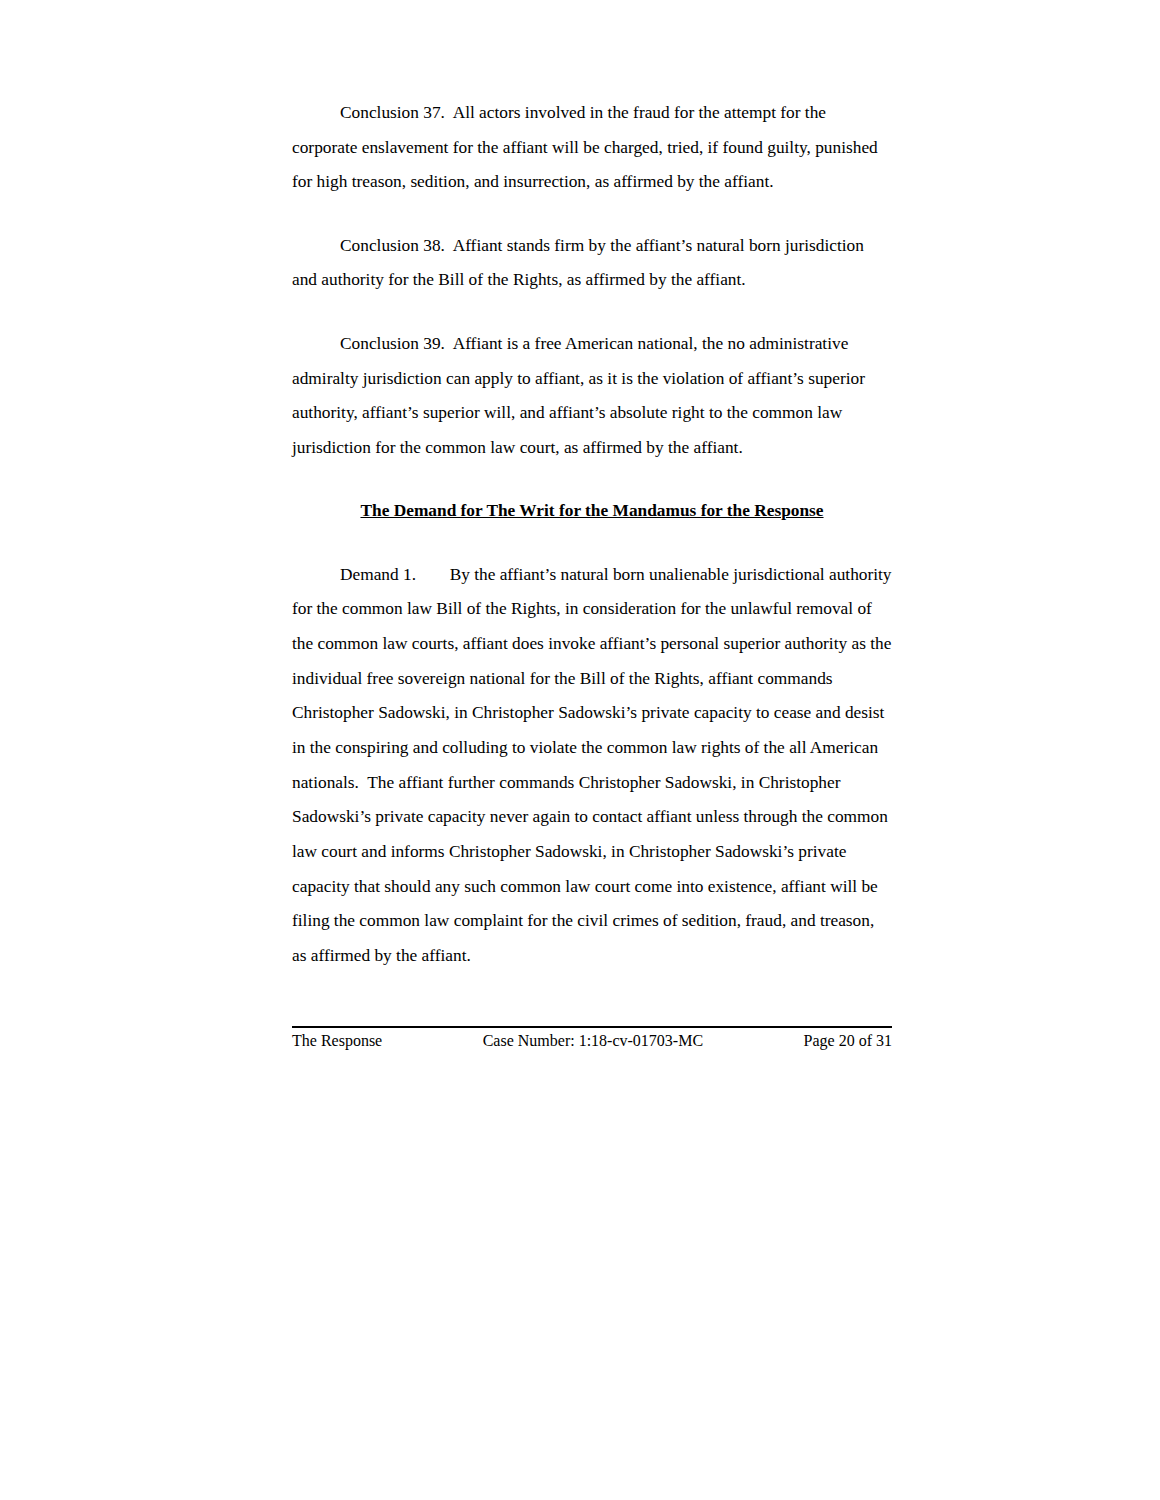Conclusion 37. All actors involved in the fraud for the attempt for the corporate enslavement for the affiant will be charged, tried, if found guilty, punished for high treason, sedition, and insurrection, as affirmed by the affiant.
Conclusion 38. Affiant stands firm by the affiant’s natural born jurisdiction and authority for the Bill of the Rights, as affirmed by the affiant.
Conclusion 39. Affiant is a free American national, the no administrative admiralty jurisdiction can apply to affiant, as it is the violation of affiant’s superior authority, affiant’s superior will, and affiant’s absolute right to the common law jurisdiction for the common law court, as affirmed by the affiant.
The Demand for The Writ for the Mandamus for the Response
Demand 1. By the affiant’s natural born unalienable jurisdictional authority for the common law Bill of the Rights, in consideration for the unlawful removal of the common law courts, affiant does invoke affiant’s personal superior authority as the individual free sovereign national for the Bill of the Rights, affiant commands Christopher Sadowski, in Christopher Sadowski’s private capacity to cease and desist in the conspiring and colluding to violate the common law rights of the all American nationals. The affiant further commands Christopher Sadowski, in Christopher Sadowski’s private capacity never again to contact affiant unless through the common law court and informs Christopher Sadowski, in Christopher Sadowski’s private capacity that should any such common law court come into existence, affiant will be filing the common law complaint for the civil crimes of sedition, fraud, and treason, as affirmed by the affiant.
The Response Case Number: 1:18-cv-01703-MC Page 20 of 31